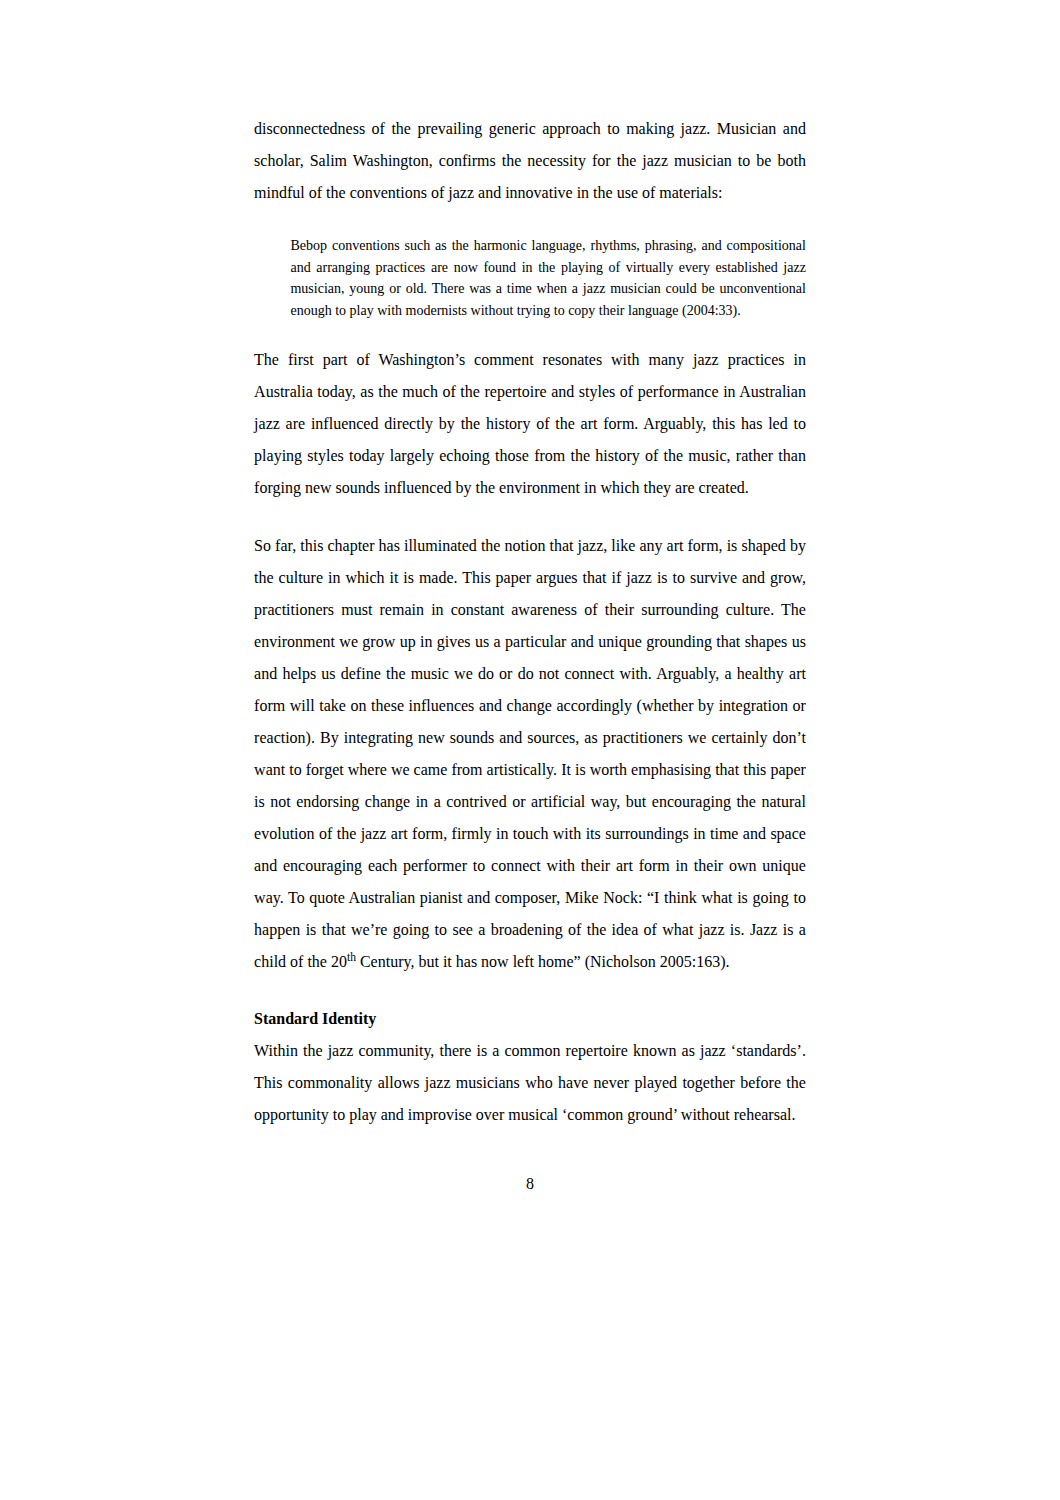disconnectedness of the prevailing generic approach to making jazz. Musician and scholar, Salim Washington, confirms the necessity for the jazz musician to be both mindful of the conventions of jazz and innovative in the use of materials:
Bebop conventions such as the harmonic language, rhythms, phrasing, and compositional and arranging practices are now found in the playing of virtually every established jazz musician, young or old. There was a time when a jazz musician could be unconventional enough to play with modernists without trying to copy their language (2004:33).
The first part of Washington’s comment resonates with many jazz practices in Australia today, as the much of the repertoire and styles of performance in Australian jazz are influenced directly by the history of the art form. Arguably, this has led to playing styles today largely echoing those from the history of the music, rather than forging new sounds influenced by the environment in which they are created.
So far, this chapter has illuminated the notion that jazz, like any art form, is shaped by the culture in which it is made. This paper argues that if jazz is to survive and grow, practitioners must remain in constant awareness of their surrounding culture. The environment we grow up in gives us a particular and unique grounding that shapes us and helps us define the music we do or do not connect with. Arguably, a healthy art form will take on these influences and change accordingly (whether by integration or reaction). By integrating new sounds and sources, as practitioners we certainly don’t want to forget where we came from artistically. It is worth emphasising that this paper is not endorsing change in a contrived or artificial way, but encouraging the natural evolution of the jazz art form, firmly in touch with its surroundings in time and space and encouraging each performer to connect with their art form in their own unique way. To quote Australian pianist and composer, Mike Nock: “I think what is going to happen is that we’re going to see a broadening of the idea of what jazz is. Jazz is a child of the 20th Century, but it has now left home” (Nicholson 2005:163).
Standard Identity
Within the jazz community, there is a common repertoire known as jazz ‘standards’. This commonality allows jazz musicians who have never played together before the opportunity to play and improvise over musical ‘common ground’ without rehearsal.
8